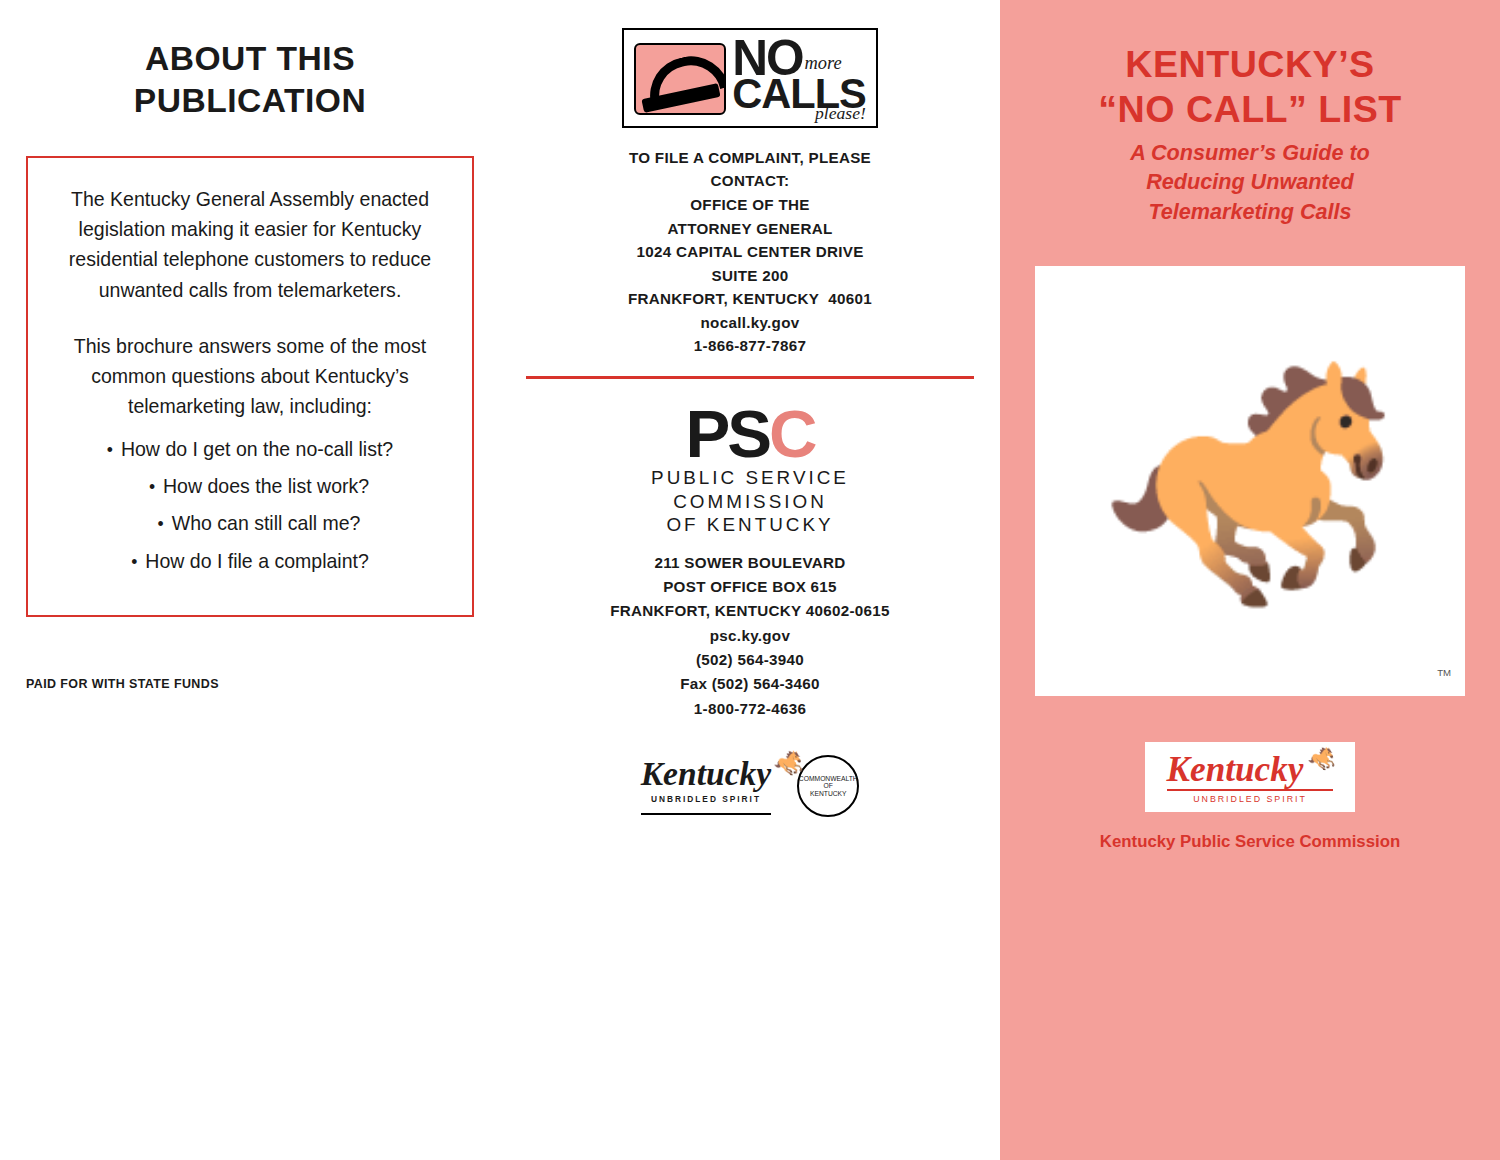ABOUT THIS
PUBLICATION
The Kentucky General Assembly enacted legislation making it easier for Kentucky residential telephone customers to reduce unwanted calls from telemarketers.
This brochure answers some of the most common questions about Kentucky’s telemarketing law, including:
How do I get on the no-call list?
How does the list work?
Who can still call me?
How do I file a complaint?
PAID FOR WITH STATE FUNDS
NO more CALLS please!
TO FILE A COMPLAINT, PLEASE
CONTACT:
OFFICE OF THE
ATTORNEY GENERAL
1024 CAPITAL CENTER DRIVE
SUITE 200
FRANKFORT, KENTUCKY 40601
nocall.ky.gov
1-866-877-7867
PSC
PUBLIC SERVICE
COMMISSION
OF KENTUCKY
211 SOWER BOULEVARD
POST OFFICE BOX 615
FRANKFORT, KENTUCKY 40602-0615
psc.ky.gov
(502) 564-3940
Fax (502) 564-3460
1-800-772-4636
Kentucky🐎 UNBRIDLED SPIRIT
COMMONWEALTH
OF
KENTUCKY
KENTUCKY’S
“NO CALL” LIST
A Consumer’s Guide to
Reducing Unwanted
Telemarketing Calls
🐎 TM
Kentucky🐎
UNBRIDLED SPIRIT
Kentucky Public Service Commission